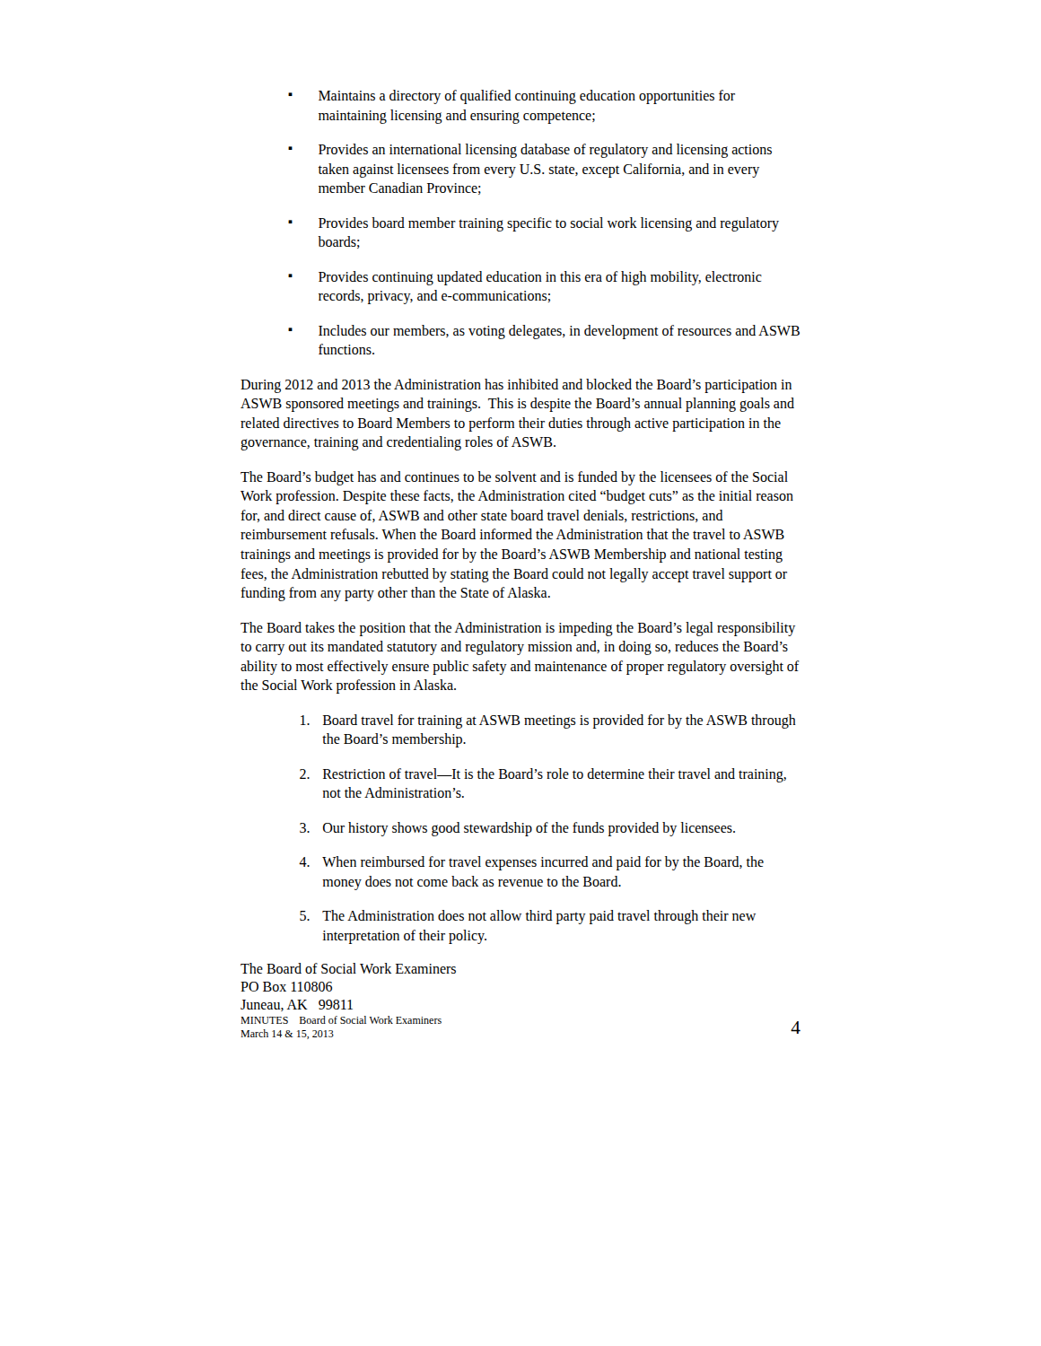Maintains a directory of qualified continuing education opportunities for maintaining licensing and ensuring competence;
Provides an international licensing database of regulatory and licensing actions taken against licensees from every U.S. state, except California, and in every member Canadian Province;
Provides board member training specific to social work licensing and regulatory boards;
Provides continuing updated education in this era of high mobility, electronic records, privacy, and e-communications;
Includes our members, as voting delegates, in development of resources and ASWB functions.
During 2012 and 2013 the Administration has inhibited and blocked the Board’s participation in ASWB sponsored meetings and trainings. This is despite the Board’s annual planning goals and related directives to Board Members to perform their duties through active participation in the governance, training and credentialing roles of ASWB.
The Board’s budget has and continues to be solvent and is funded by the licensees of the Social Work profession. Despite these facts, the Administration cited “budget cuts” as the initial reason for, and direct cause of, ASWB and other state board travel denials, restrictions, and reimbursement refusals. When the Board informed the Administration that the travel to ASWB trainings and meetings is provided for by the Board’s ASWB Membership and national testing fees, the Administration rebutted by stating the Board could not legally accept travel support or funding from any party other than the State of Alaska.
The Board takes the position that the Administration is impeding the Board’s legal responsibility to carry out its mandated statutory and regulatory mission and, in doing so, reduces the Board’s ability to most effectively ensure public safety and maintenance of proper regulatory oversight of the Social Work profession in Alaska.
Board travel for training at ASWB meetings is provided for by the ASWB through the Board’s membership.
Restriction of travel—It is the Board’s role to determine their travel and training, not the Administration’s.
Our history shows good stewardship of the funds provided by licensees.
When reimbursed for travel expenses incurred and paid for by the Board, the money does not come back as revenue to the Board.
The Administration does not allow third party paid travel through their new interpretation of their policy.
The Board of Social Work Examiners
PO Box 110806
Juneau, AK 99811
MINUTES Board of Social Work Examiners
March 14 & 15, 2013 4